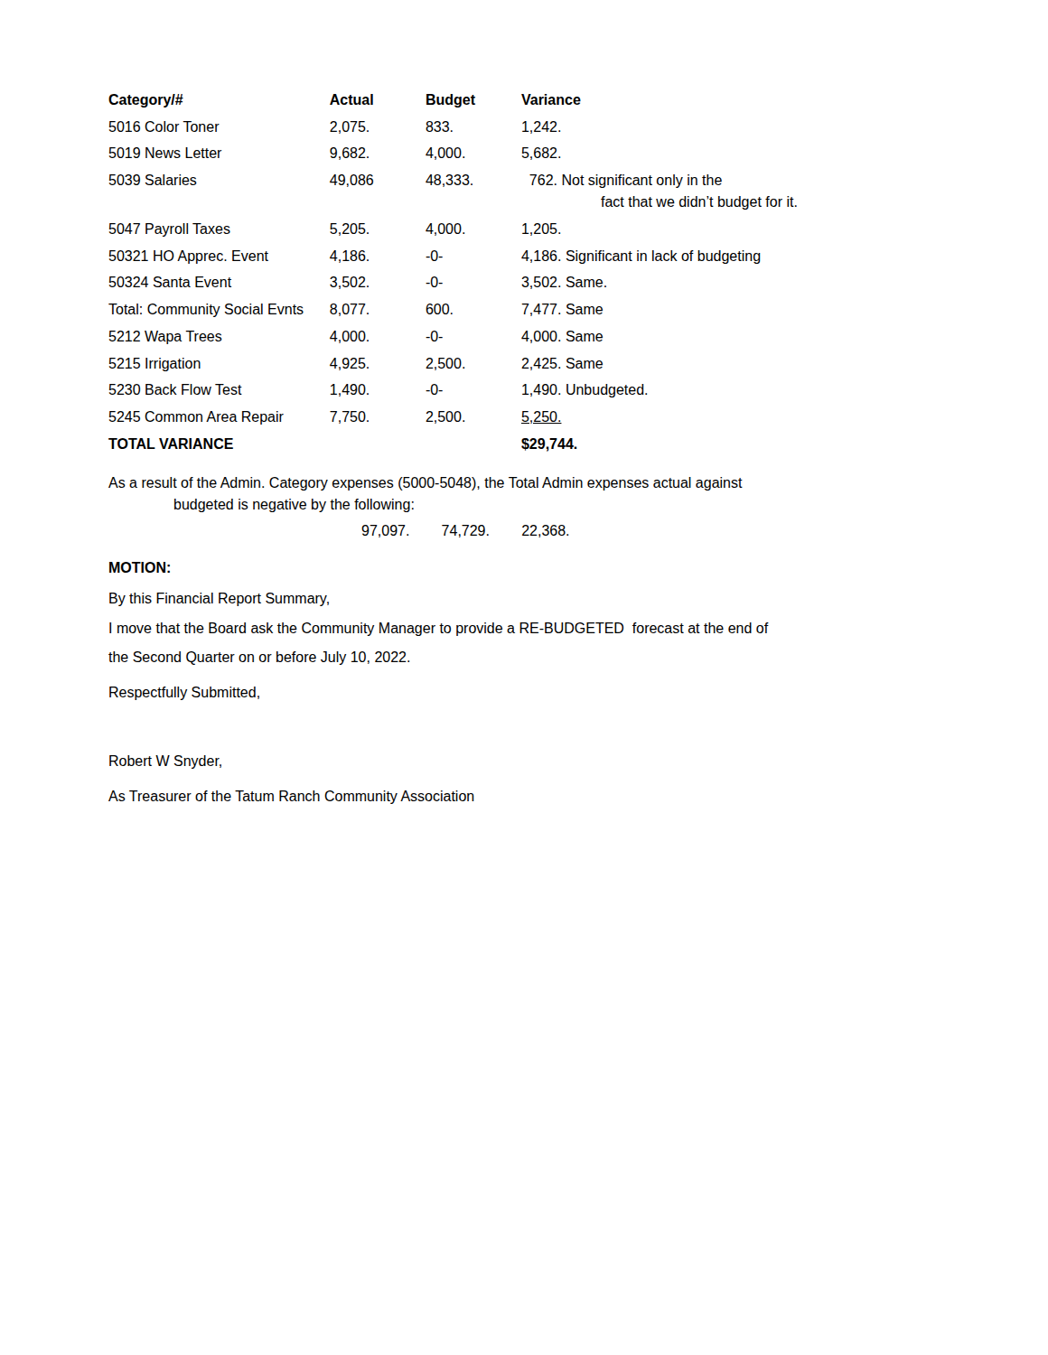| Category/# | Actual | Budget | Variance |
| --- | --- | --- | --- |
| 5016 Color Toner | 2,075. | 833. | 1,242. |
| 5019 News Letter | 9,682. | 4,000. | 5,682. |
| 5039 Salaries | 49,086 | 48,333. | 762. Not significant only in the fact that we didn’t budget for it. |
| 5047 Payroll Taxes | 5,205. | 4,000. | 1,205. |
| 50321 HO Apprec. Event | 4,186. | -0- | 4,186. Significant in lack of budgeting |
| 50324 Santa Event | 3,502. | -0- | 3,502. Same. |
| Total: Community Social Evnts | 8,077. | 600. | 7,477. Same |
| 5212 Wapa Trees | 4,000. | -0- | 4,000. Same |
| 5215 Irrigation | 4,925. | 2,500. | 2,425. Same |
| 5230 Back Flow Test | 1,490. | -0- | 1,490. Unbudgeted. |
| 5245 Common Area Repair | 7,750. | 2,500. | 5,250. |
| TOTAL VARIANCE | | | $29,744. |
As a result of the Admin. Category expenses (5000-5048), the Total Admin expenses actual against budgeted is negative by the following:
| 97,097. | 74,729. | 22,368. |
MOTION:
By this Financial Report Summary,
I move that the Board ask the Community Manager to provide a RE-BUDGETED forecast at the end of
the Second Quarter on or before July 10, 2022.
Respectfully Submitted,
Robert W Snyder,
As Treasurer of the Tatum Ranch Community Association